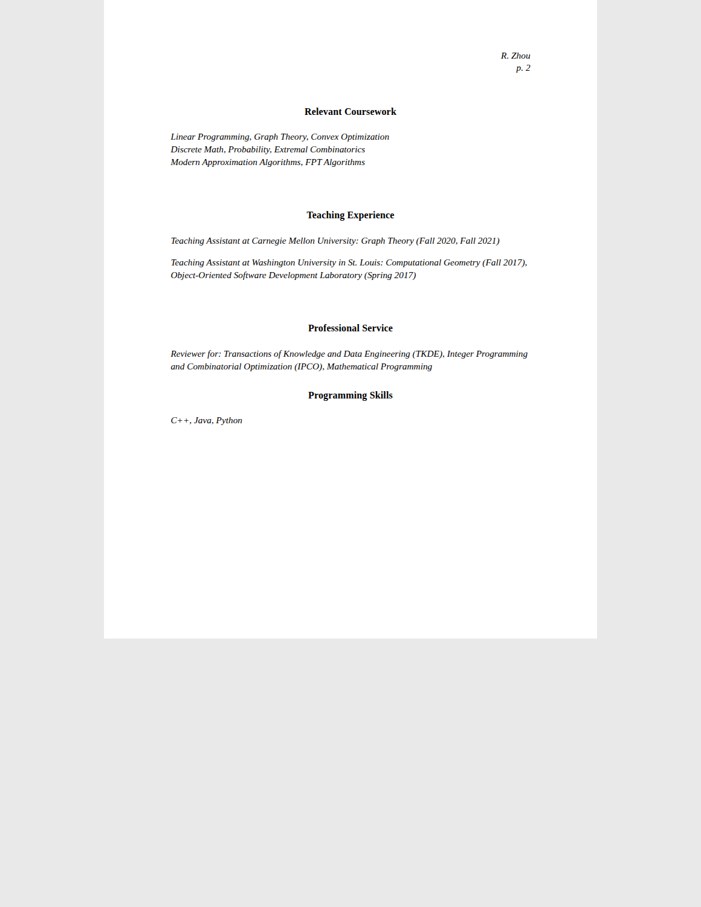R. Zhou
p. 2
Relevant Coursework
Linear Programming, Graph Theory, Convex Optimization
Discrete Math, Probability, Extremal Combinatorics
Modern Approximation Algorithms, FPT Algorithms
Teaching Experience
Teaching Assistant at Carnegie Mellon University: Graph Theory (Fall 2020, Fall 2021)
Teaching Assistant at Washington University in St. Louis: Computational Geometry (Fall 2017), Object-Oriented Software Development Laboratory (Spring 2017)
Professional Service
Reviewer for: Transactions of Knowledge and Data Engineering (TKDE), Integer Programming and Combinatorial Optimization (IPCO), Mathematical Programming
Programming Skills
C++, Java, Python